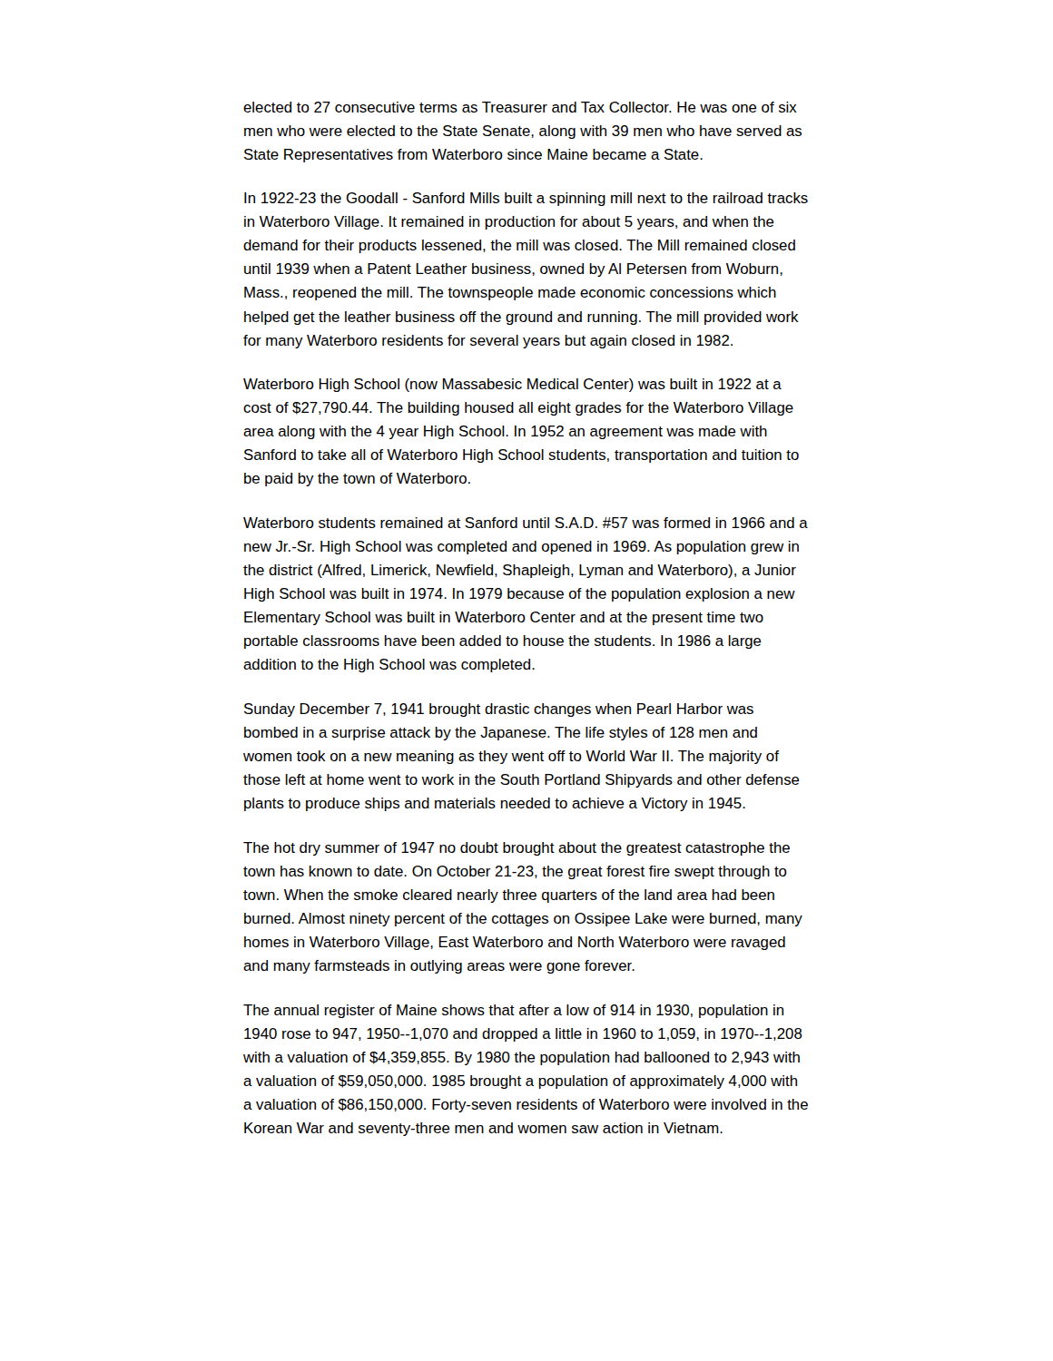elected to 27 consecutive terms as Treasurer and Tax Collector. He was one of six men who were elected to the State Senate, along with 39 men who have served as State Representatives from Waterboro since Maine became a State.
In 1922-23 the Goodall - Sanford Mills built a spinning mill next to the railroad tracks in Waterboro Village. It remained in production for about 5 years, and when the demand for their products lessened, the mill was closed. The Mill remained closed until 1939 when a Patent Leather business, owned by Al Petersen from Woburn, Mass., reopened the mill. The townspeople made economic concessions which helped get the leather business off the ground and running. The mill provided work for many Waterboro residents for several years but again closed in 1982.
Waterboro High School (now Massabesic Medical Center) was built in 1922 at a cost of $27,790.44. The building housed all eight grades for the Waterboro Village area along with the 4 year High School. In 1952 an agreement was made with Sanford to take all of Waterboro High School students, transportation and tuition to be paid by the town of Waterboro.
Waterboro students remained at Sanford until S.A.D. #57 was formed in 1966 and a new Jr.-Sr. High School was completed and opened in 1969. As population grew in the district (Alfred, Limerick, Newfield, Shapleigh, Lyman and Waterboro), a Junior High School was built in 1974. In 1979 because of the population explosion a new Elementary School was built in Waterboro Center and at the present time two portable classrooms have been added to house the students. In 1986 a large addition to the High School was completed.
Sunday December 7, 1941 brought drastic changes when Pearl Harbor was bombed in a surprise attack by the Japanese. The life styles of 128 men and women took on a new meaning as they went off to World War II. The majority of those left at home went to work in the South Portland Shipyards and other defense plants to produce ships and materials needed to achieve a Victory in 1945.
The hot dry summer of 1947 no doubt brought about the greatest catastrophe the town has known to date. On October 21-23, the great forest fire swept through to town. When the smoke cleared nearly three quarters of the land area had been burned. Almost ninety percent of the cottages on Ossipee Lake were burned, many homes in Waterboro Village, East Waterboro and North Waterboro were ravaged and many farmsteads in outlying areas were gone forever.
The annual register of Maine shows that after a low of 914 in 1930, population in 1940 rose to 947, 1950--1,070 and dropped a little in 1960 to 1,059, in 1970--1,208 with a valuation of $4,359,855. By 1980 the population had ballooned to 2,943 with a valuation of $59,050,000. 1985 brought a population of approximately 4,000 with a valuation of $86,150,000. Forty-seven residents of Waterboro were involved in the Korean War and seventy-three men and women saw action in Vietnam.